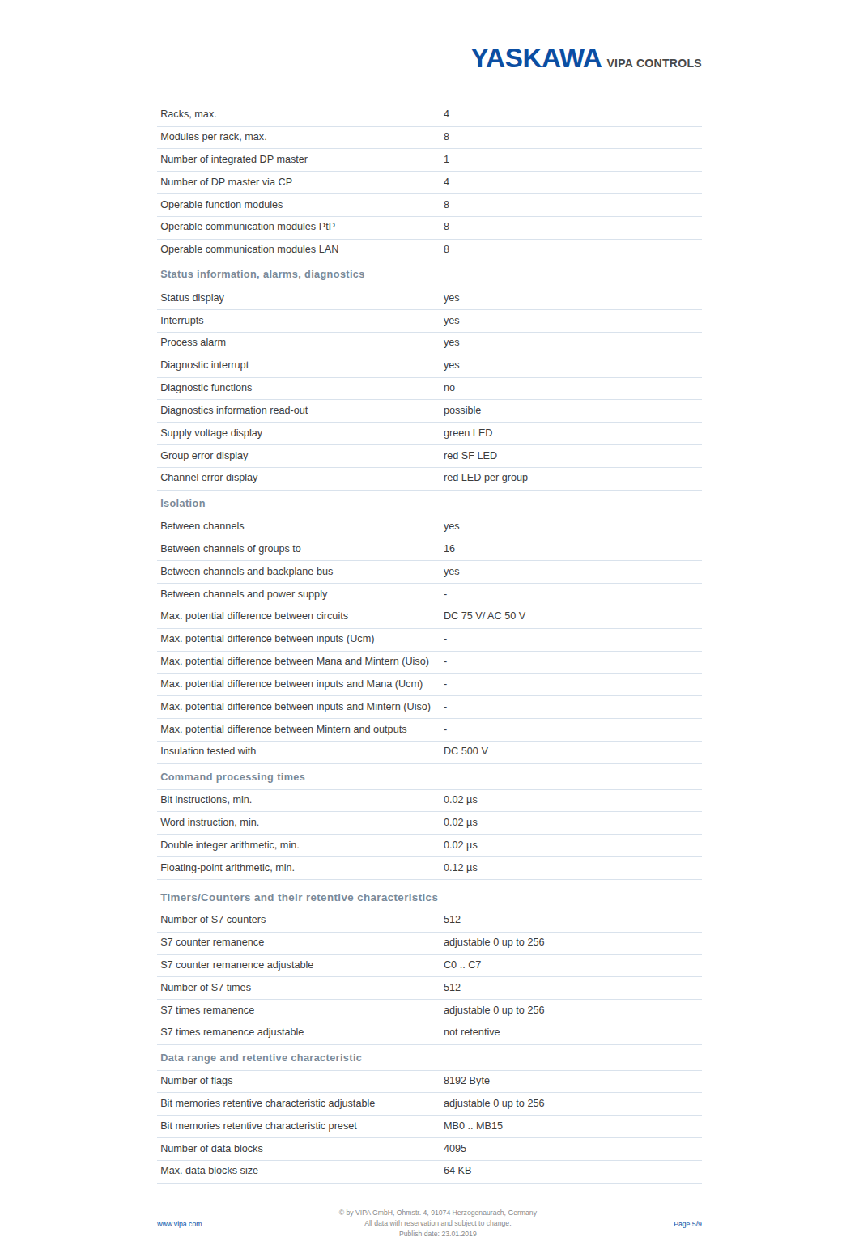YASKAWA VIPA CONTROLS
| Racks, max. | 4 |
| Modules per rack, max. | 8 |
| Number of integrated DP master | 1 |
| Number of DP master via CP | 4 |
| Operable function modules | 8 |
| Operable communication modules PtP | 8 |
| Operable communication modules LAN | 8 |
| Status information, alarms, diagnostics |
| Status display | yes |
| Interrupts | yes |
| Process alarm | yes |
| Diagnostic interrupt | yes |
| Diagnostic functions | no |
| Diagnostics information read-out | possible |
| Supply voltage display | green LED |
| Group error display | red SF LED |
| Channel error display | red LED per group |
| Isolation |
| Between channels | yes |
| Between channels of groups to | 16 |
| Between channels and backplane bus | yes |
| Between channels and power supply | - |
| Max. potential difference between circuits | DC 75 V/ AC 50 V |
| Max. potential difference between inputs (Ucm) | - |
| Max. potential difference between Mana and Mintern (Uiso) | - |
| Max. potential difference between inputs and Mana (Ucm) | - |
| Max. potential difference between inputs and Mintern (Uiso) | - |
| Max. potential difference between Mintern and outputs | - |
| Insulation tested with | DC 500 V |
| Command processing times |
| Bit instructions, min. | 0.02 µs |
| Word instruction, min. | 0.02 µs |
| Double integer arithmetic, min. | 0.02 µs |
| Floating-point arithmetic, min. | 0.12 µs |
Timers/Counters and their retentive characteristics
| Number of S7 counters | 512 |
| S7 counter remanence | adjustable 0 up to 256 |
| S7 counter remanence adjustable | C0 .. C7 |
| Number of S7 times | 512 |
| S7 times remanence | adjustable 0 up to 256 |
| S7 times remanence adjustable | not retentive |
| Data range and retentive characteristic |
| Number of flags | 8192 Byte |
| Bit memories retentive characteristic adjustable | adjustable 0 up to 256 |
| Bit memories retentive characteristic preset | MB0 .. MB15 |
| Number of data blocks | 4095 |
| Max. data blocks size | 64 KB |
www.vipa.com © by VIPA GmbH, Ohmstr. 4, 91074 Herzogenaurach, Germany
All data with reservation and subject to change.
Publish date: 23.01.2019 Page 5/9